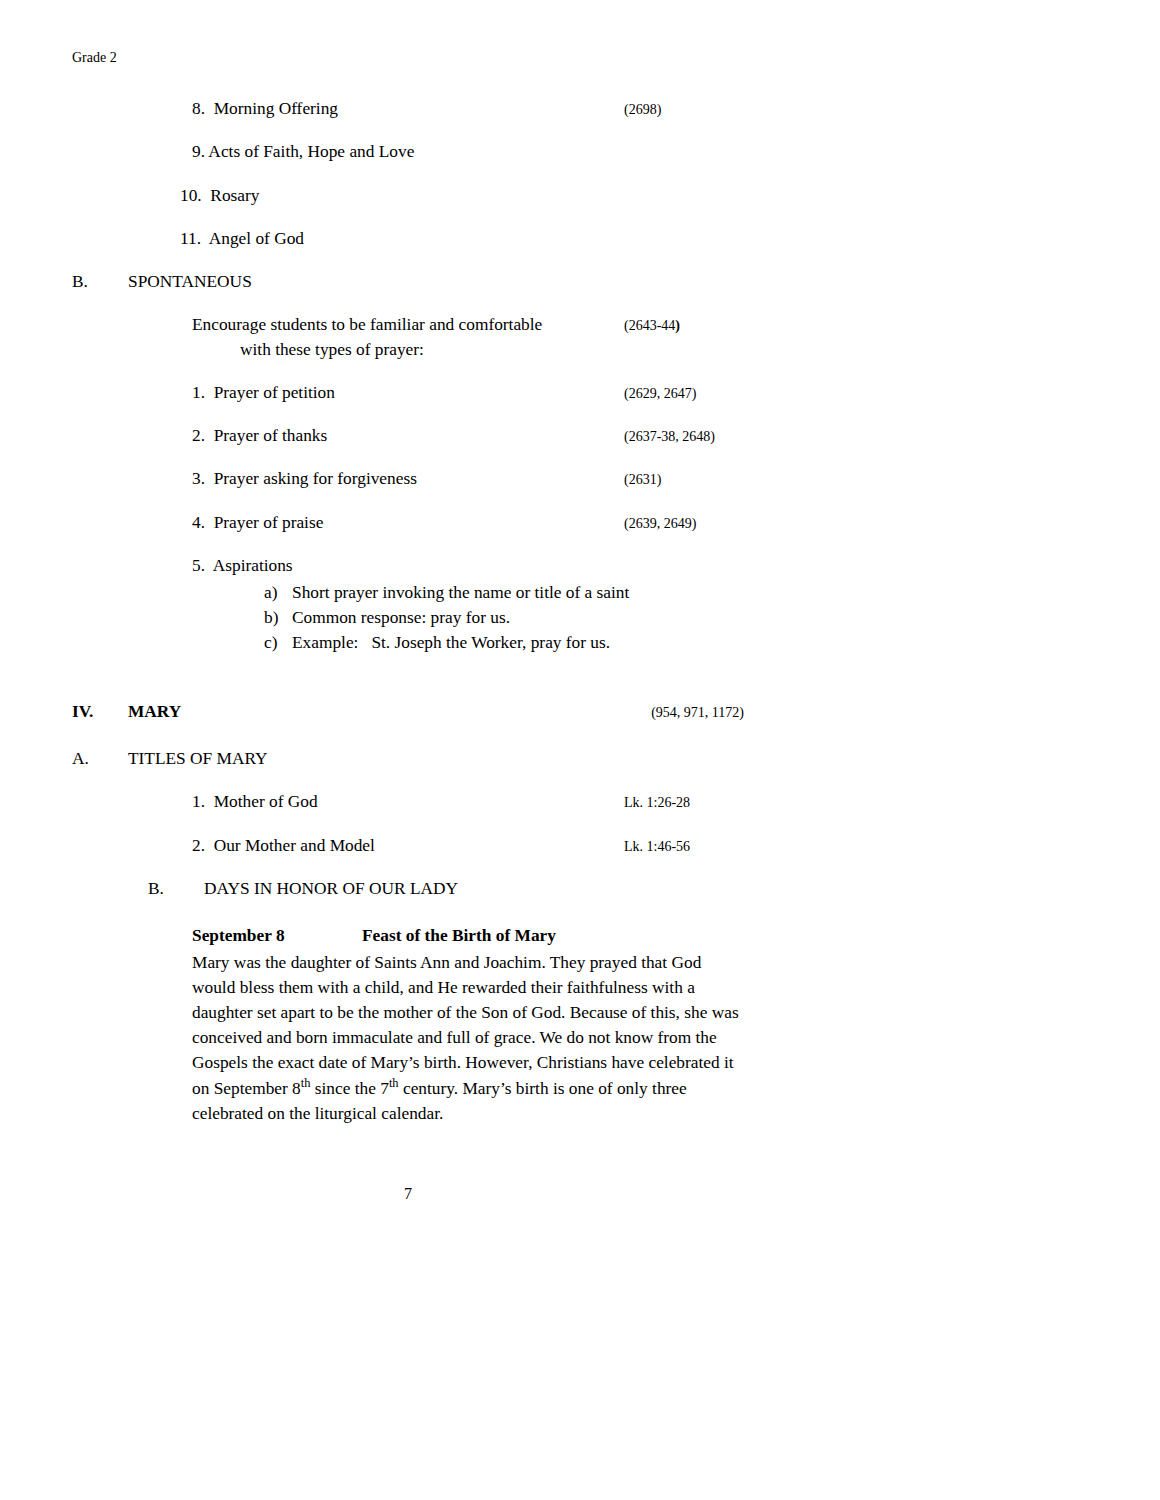Grade 2
8. Morning Offering
(2698)
9. Acts of Faith, Hope and Love
10. Rosary
11. Angel of God
B.
SPONTANEOUS
Encourage students to be familiar and comfortable with these types of prayer:
(2643-44)
1. Prayer of petition
(2629, 2647)
2. Prayer of thanks
(2637-38, 2648)
3. Prayer asking for forgiveness
(2631)
4. Prayer of praise
(2639, 2649)
5. Aspirations
a) Short prayer invoking the name or title of a saint
b) Common response: pray for us.
c) Example: St. Joseph the Worker, pray for us.
IV. MARY
(954, 971, 1172)
A.
TITLES OF MARY
1. Mother of God
Lk. 1:26-28
2. Our Mother and Model
Lk. 1:46-56
B.
DAYS IN HONOR OF OUR LADY
September 8 Feast of the Birth of Mary
Mary was the daughter of Saints Ann and Joachim. They prayed that God would bless them with a child, and He rewarded their faithfulness with a daughter set apart to be the mother of the Son of God. Because of this, she was conceived and born immaculate and full of grace. We do not know from the Gospels the exact date of Mary’s birth. However, Christians have celebrated it on September 8th since the 7th century. Mary’s birth is one of only three celebrated on the liturgical calendar.
7